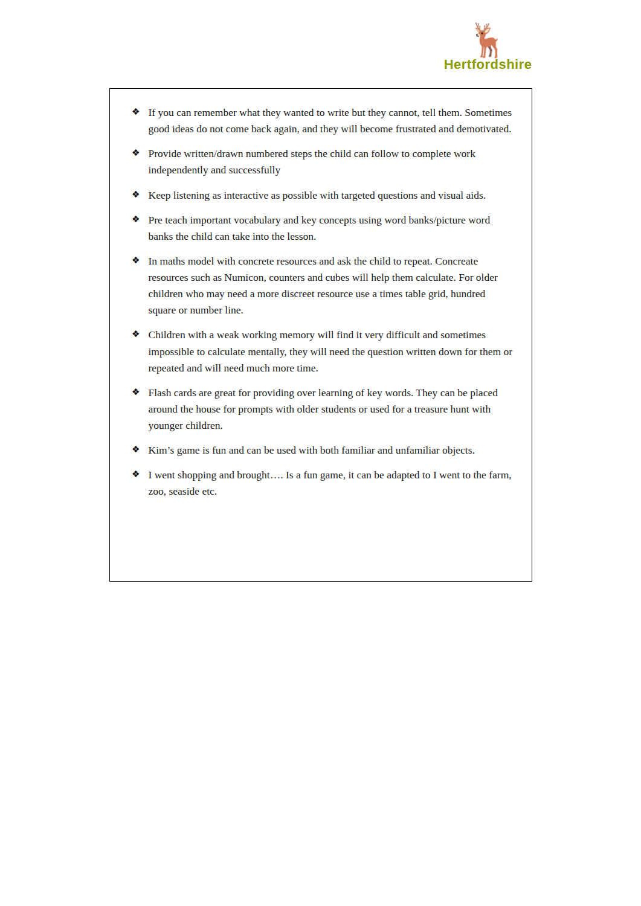🦌 Hertfordshire
If you can remember what they wanted to write but they cannot, tell them. Sometimes good ideas do not come back again, and they will become frustrated and demotivated.
Provide written/drawn numbered steps the child can follow to complete work independently and successfully
Keep listening as interactive as possible with targeted questions and visual aids.
Pre teach important vocabulary and key concepts using word banks/picture word banks the child can take into the lesson.
In maths model with concrete resources and ask the child to repeat. Concreate resources such as Numicon, counters and cubes will help them calculate. For older children who may need a more discreet resource use a times table grid, hundred square or number line.
Children with a weak working memory will find it very difficult and sometimes impossible to calculate mentally, they will need the question written down for them or repeated and will need much more time.
Flash cards are great for providing over learning of key words. They can be placed around the house for prompts with older students or used for a treasure hunt with younger children.
Kim’s game is fun and can be used with both familiar and unfamiliar objects.
I went shopping and brought…. Is a fun game, it can be adapted to I went to the farm, zoo, seaside etc.